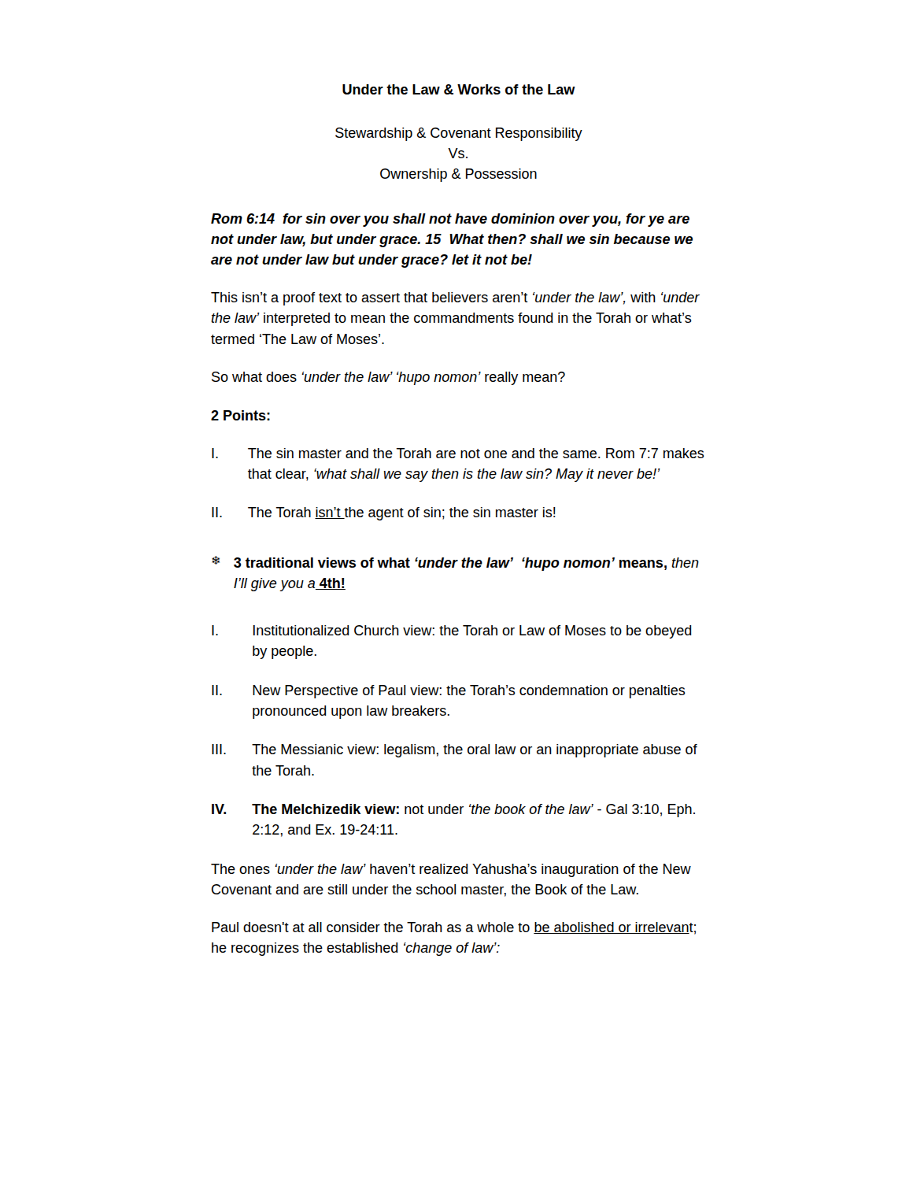Under the Law & Works of the Law
Stewardship & Covenant Responsibility
Vs.
Ownership & Possession
Rom 6:14 for sin over you shall not have dominion over you, for ye are not under law, but under grace. 15 What then? shall we sin because we are not under law but under grace? let it not be!
This isn’t a proof text to assert that believers aren’t ‘under the law’, with ‘under the law’ interpreted to mean the commandments found in the Torah or what’s termed ‘The Law of Moses’.
So what does ‘under the law’ ‘hupo nomon’ really mean?
2 Points:
I. The sin master and the Torah are not one and the same. Rom 7:7 makes that clear, ‘what shall we say then is the law sin? May it never be!’
II. The Torah isn’t the agent of sin; the sin master is!
❄3 traditional views of what ‘under the law’ ‘hupo nomon’ means, then I’ll give you a 4th!
I. Institutionalized Church view: the Torah or Law of Moses to be obeyed by people.
II. New Perspective of Paul view: the Torah’s condemnation or penalties pronounced upon law breakers.
III. The Messianic view: legalism, the oral law or an inappropriate abuse of the Torah.
IV. The Melchizedik view: not under ‘the book of the law’ - Gal 3:10, Eph. 2:12, and Ex. 19-24:11.
The ones ‘under the law’ haven’t realized Yahusha’s inauguration of the New Covenant and are still under the school master, the Book of the Law.
Paul doesn't at all consider the Torah as a whole to be abolished or irrelevant; he recognizes the established ‘change of law’: